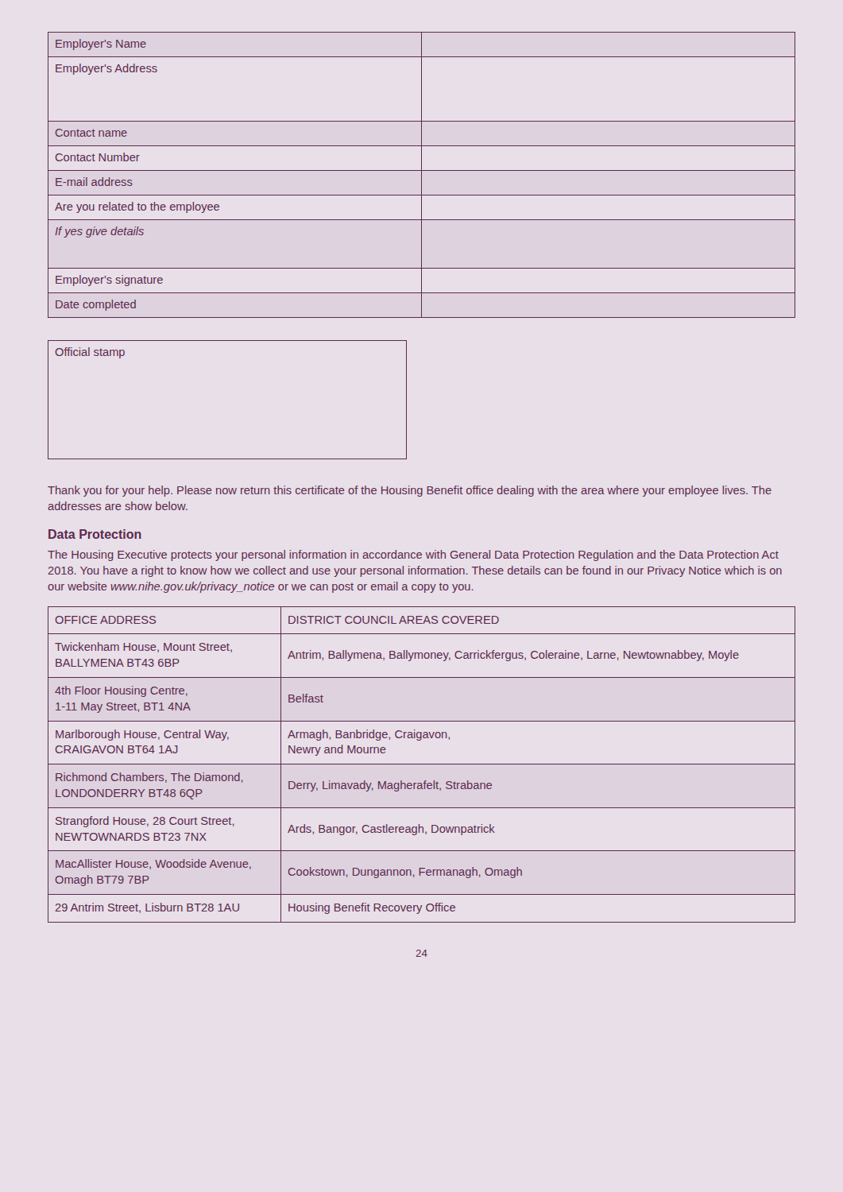| Employer's Name | |
| Employer's Address | |
| Contact name | |
| Contact Number | |
| E-mail address | |
| Are you related to the employee | |
| If yes give details | |
| Employer's signature | |
| Date completed | |
Official stamp
Thank you for your help. Please now return this certificate of the Housing Benefit office dealing with the area where your employee lives. The addresses are show below.
Data Protection
The Housing Executive protects your personal information in accordance with General Data Protection Regulation and the Data Protection Act 2018. You have a right to know how we collect and use your personal information. These details can be found in our Privacy Notice which is on our website www.nihe.gov.uk/privacy_notice or we can post or email a copy to you.
| OFFICE ADDRESS | DISTRICT COUNCIL AREAS COVERED |
| --- | --- |
| Twickenham House, Mount Street, BALLYMENA BT43 6BP | Antrim, Ballymena, Ballymoney, Carrickfergus, Coleraine, Larne, Newtownabbey, Moyle |
| 4th Floor Housing Centre, 1-11 May Street, BT1 4NA | Belfast |
| Marlborough House, Central Way, CRAIGAVON BT64 1AJ | Armagh, Banbridge, Craigavon, Newry and Mourne |
| Richmond Chambers, The Diamond, LONDONDERRY BT48 6QP | Derry, Limavady, Magherafelt, Strabane |
| Strangford House, 28 Court Street, NEWTOWNARDS BT23 7NX | Ards, Bangor, Castlereagh, Downpatrick |
| MacAllister House, Woodside Avenue, Omagh BT79 7BP | Cookstown, Dungannon, Fermanagh, Omagh |
| 29 Antrim Street, Lisburn BT28 1AU | Housing Benefit Recovery Office |
24